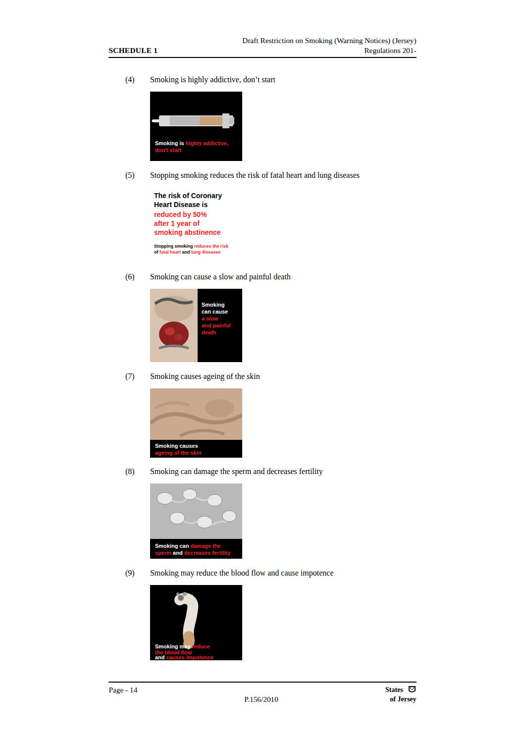SCHEDULE 1
Draft Restriction on Smoking (Warning Notices) (Jersey) Regulations 201-
(4) Smoking is highly addictive, don’t start
(5) Stopping smoking reduces the risk of fatal heart and lung diseases
(6) Smoking can cause a slow and painful death
(7) Smoking causes ageing of the skin
(8) Smoking can damage the sperm and decreases fertility
(9) Smoking may reduce the blood flow and cause impotence
Page - 14
P.156/2010
States of Jersey